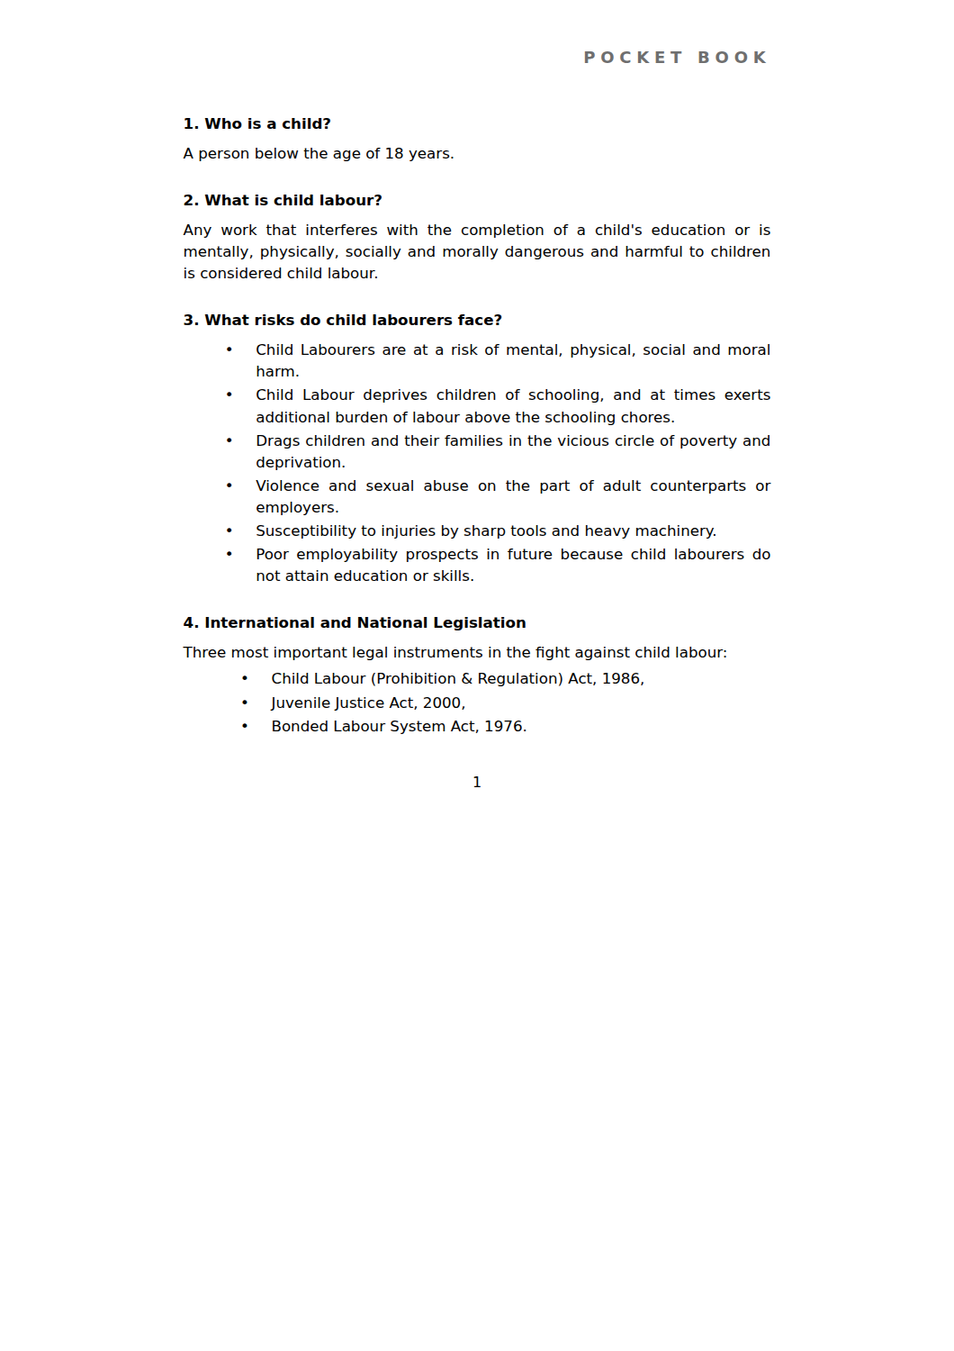POCKET BOOK
1. Who is a child?
A person below the age of 18 years.
2. What is child labour?
Any work that interferes with the completion of a child's education or is mentally, physically, socially and morally dangerous and harmful to children is considered child labour.
3. What risks do child labourers face?
Child Labourers are at a risk of mental, physical, social and moral harm.
Child Labour deprives children of schooling, and at times exerts additional burden of labour above the schooling chores.
Drags children and their families in the vicious circle of poverty and deprivation.
Violence and sexual abuse on the part of adult counterparts or employers.
Susceptibility to injuries by sharp tools and heavy machinery.
Poor employability prospects in future because child labourers do not attain education or skills.
4. International and National Legislation
Three most important legal instruments in the fight against child labour:
Child Labour (Prohibition & Regulation) Act, 1986,
Juvenile Justice Act, 2000,
Bonded Labour System Act, 1976.
1